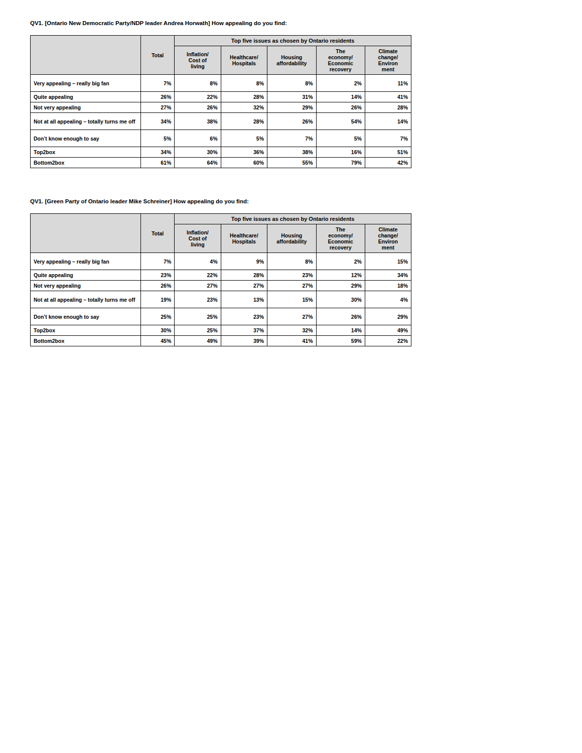QV1. [Ontario New Democratic Party/NDP leader Andrea Horwath] How appealing do you find:
| | Total | Top five issues as chosen by Ontario residents |
| --- | --- | --- |
| Inflation/ Cost of living | Healthcare/ Hospitals | Housing affordability | The economy/ Economic recovery | Climate change/ Environ ment |
| Very appealing – really big fan | 7% | 8% | 8% | 8% | 2% | 11% |
| Quite appealing | 26% | 22% | 28% | 31% | 14% | 41% |
| Not very appealing | 27% | 26% | 32% | 29% | 26% | 28% |
| Not at all appealing – totally turns me off | 34% | 38% | 28% | 26% | 54% | 14% |
| Don’t know enough to say | 5% | 6% | 5% | 7% | 5% | 7% |
| Top2box | 34% | 30% | 36% | 38% | 16% | 51% |
| Bottom2box | 61% | 64% | 60% | 55% | 79% | 42% |
QV1. [Green Party of Ontario leader Mike Schreiner] How appealing do you find:
| | Total | Top five issues as chosen by Ontario residents |
| --- | --- | --- |
| Inflation/ Cost of living | Healthcare/ Hospitals | Housing affordability | The economy/ Economic recovery | Climate change/ Environ ment |
| Very appealing – really big fan | 7% | 4% | 9% | 8% | 2% | 15% |
| Quite appealing | 23% | 22% | 28% | 23% | 12% | 34% |
| Not very appealing | 26% | 27% | 27% | 27% | 29% | 18% |
| Not at all appealing – totally turns me off | 19% | 23% | 13% | 15% | 30% | 4% |
| Don’t know enough to say | 25% | 25% | 23% | 27% | 26% | 29% |
| Top2box | 30% | 25% | 37% | 32% | 14% | 49% |
| Bottom2box | 45% | 49% | 39% | 41% | 59% | 22% |